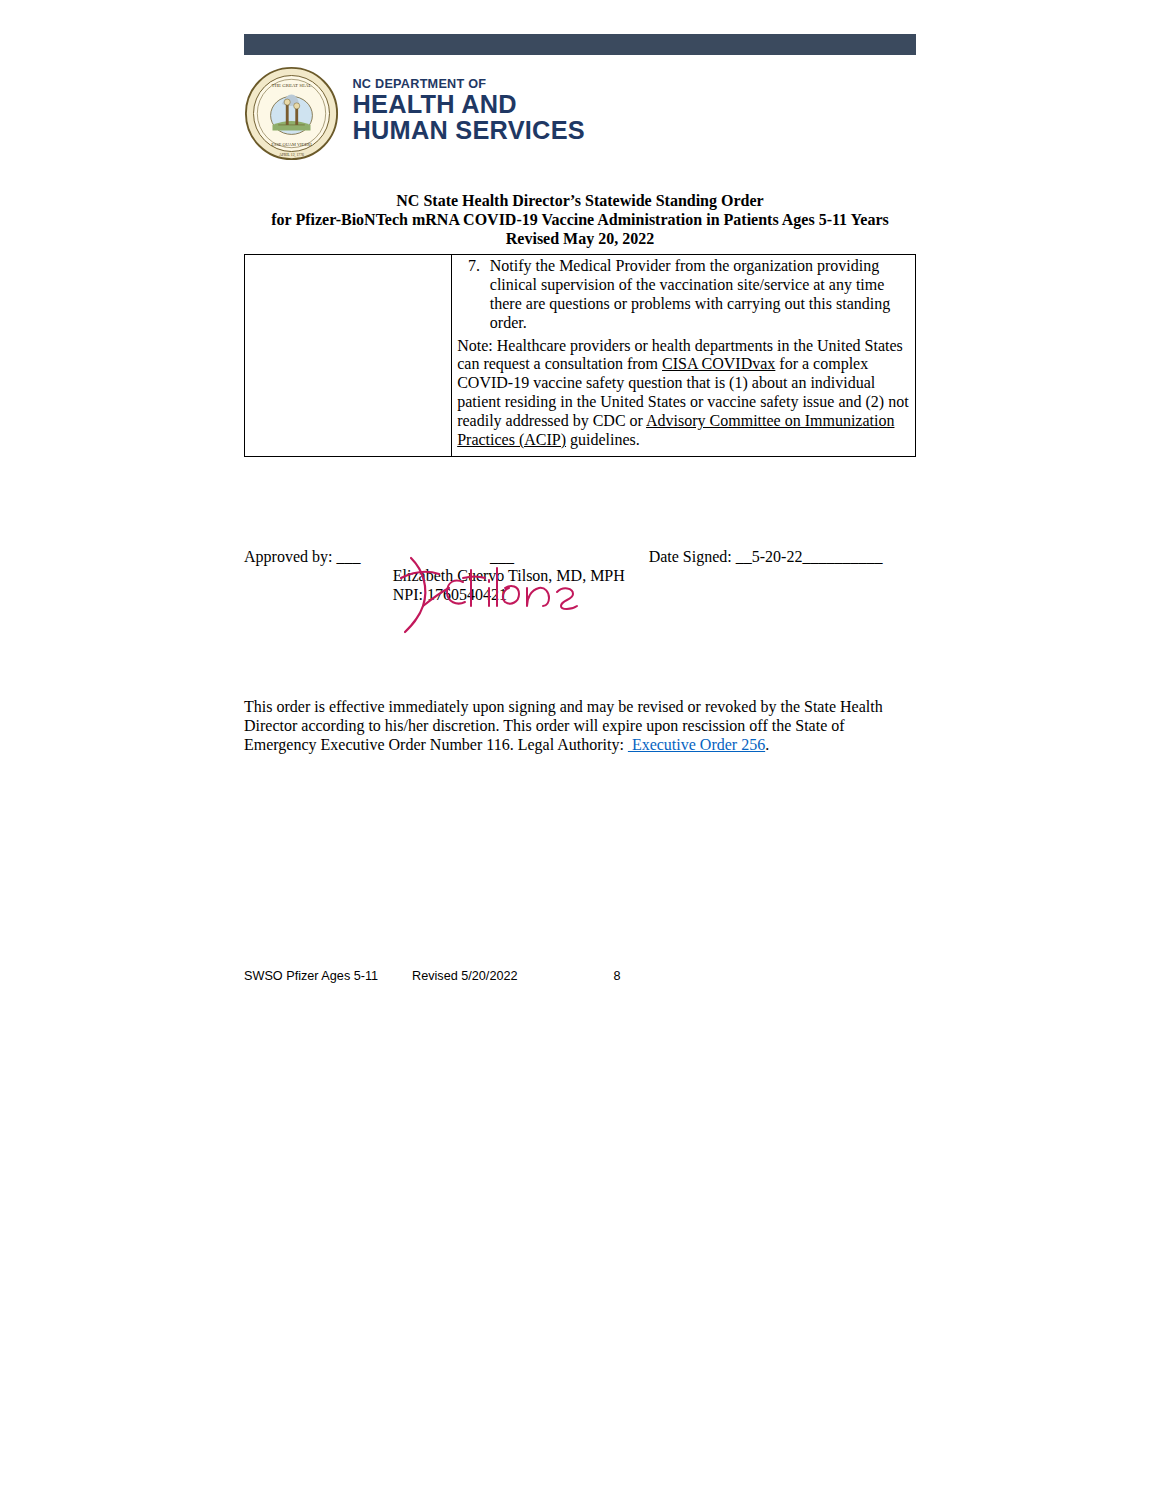THE GREAT SEAL ESSE QUAM VIDERI APRIL 12, 1776
NC DEPARTMENT OF
HEALTH AND
HUMAN SERVICES
NC State Health Director’s Statewide Standing Order for Pfizer-BioNTech mRNA COVID-19 Vaccine Administration in Patients Ages 5-11 Years Revised May 20, 2022
| | Notify the Medical Provider from the organization providing clinical supervision of the vaccination site/service at any time there are questions or problems with carrying out this standing order. Note: Healthcare providers or health departments in the United States can request a consultation from CISA COVIDvax for a complex COVID-19 vaccine safety question that is (1) about an individual patient residing in the United States or vaccine safety issue and (2) not readily addressed by CDC or Advisory Committee on Immunization Practices (ACIP) guidelines. |
Approved by: ___ ___
Date Signed: __5-20-22__________
Elizabeth Cuervo Tilson, MD, MPH
NPI: 1760540421
This order is effective immediately upon signing and may be revised or revoked by the State Health Director according to his/her discretion. This order will expire upon rescission off the State of Emergency Executive Order Number 116. Legal Authority: Executive Order 256.
SWSO Pfizer Ages 5-11 Revised 5/20/2022 8